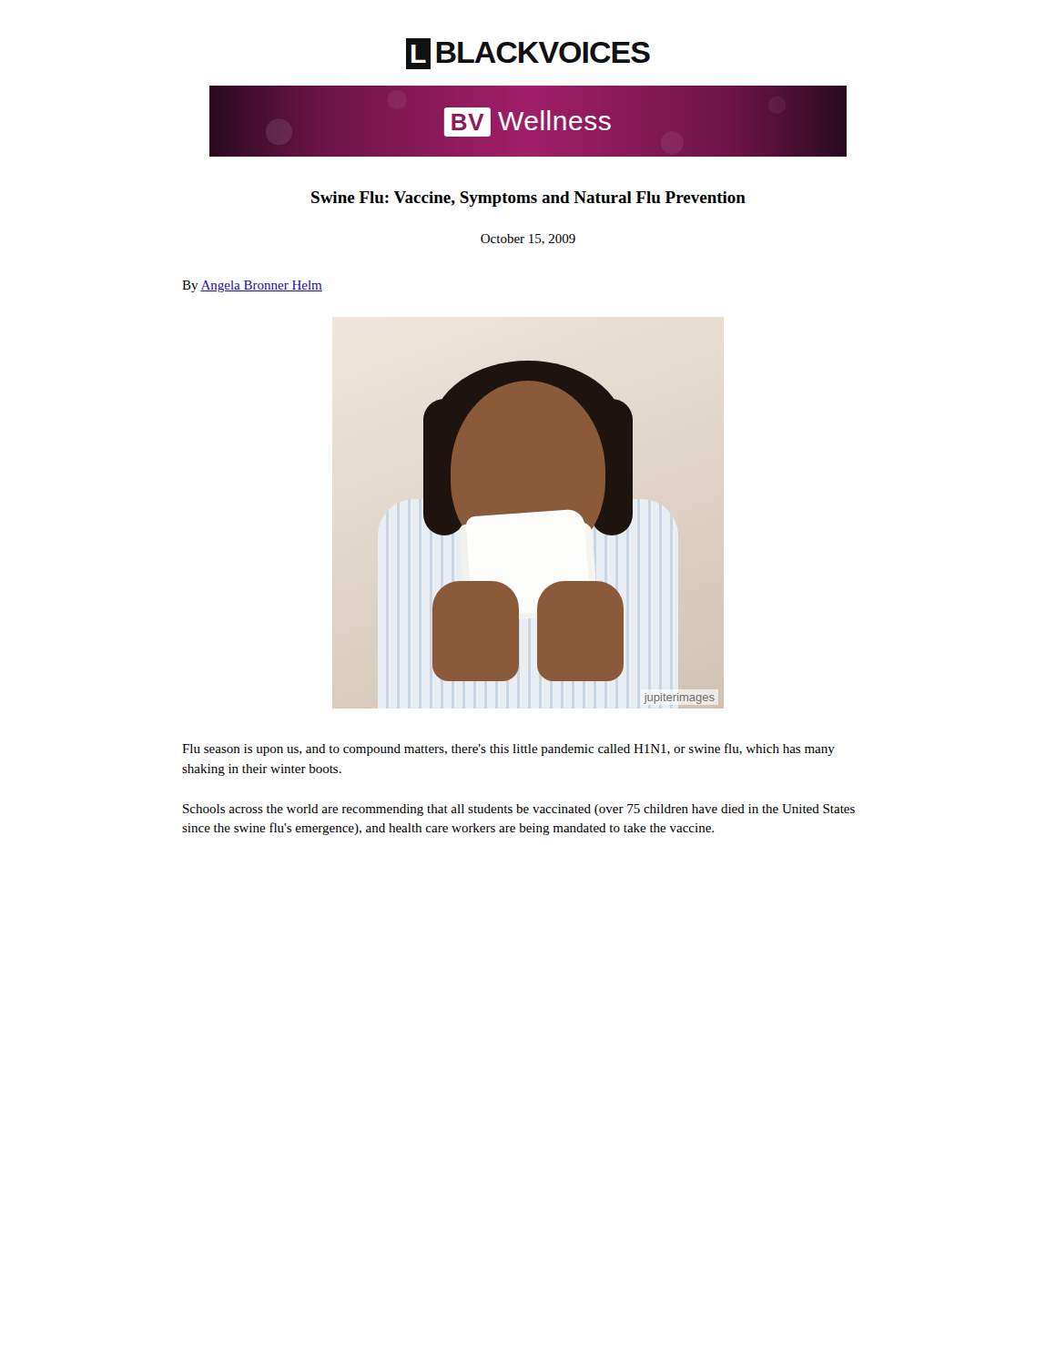LBLACK VOICES
BV Wellness
Swine Flu: Vaccine, Symptoms and Natural Flu Prevention
October 15, 2009
By Angela Bronner Helm
jupiterimages
Flu season is upon us, and to compound matters, there's this little pandemic called H1N1, or swine flu, which has many shaking in their winter boots.
Schools across the world are recommending that all students be vaccinated (over 75 children have died in the United States since the swine flu's emergence), and health care workers are being mandated to take the vaccine.